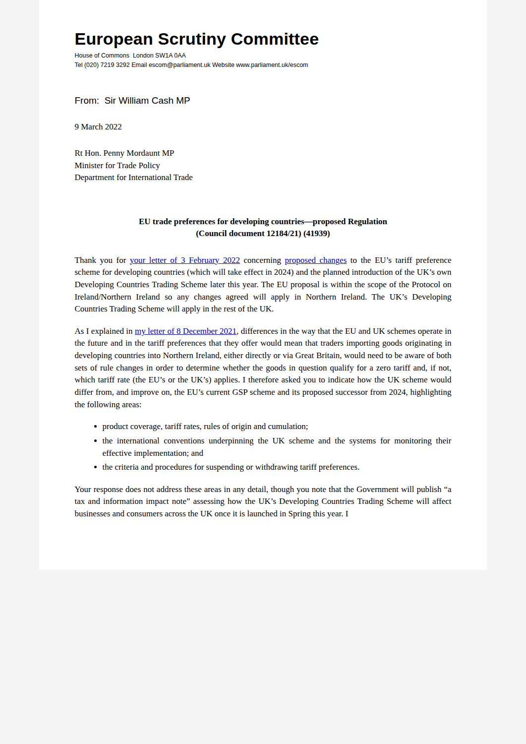European Scrutiny Committee
House of Commons London SW1A 0AA
Tel (020) 7219 3292 Email escom@parliament.uk Website www.parliament.uk/escom
From: Sir William Cash MP
9 March 2022
Rt Hon. Penny Mordaunt MP
Minister for Trade Policy
Department for International Trade
EU trade preferences for developing countries—proposed Regulation
(Council document 12184/21) (41939)
Thank you for your letter of 3 February 2022 concerning proposed changes to the EU’s tariff preference scheme for developing countries (which will take effect in 2024) and the planned introduction of the UK’s own Developing Countries Trading Scheme later this year. The EU proposal is within the scope of the Protocol on Ireland/Northern Ireland so any changes agreed will apply in Northern Ireland. The UK’s Developing Countries Trading Scheme will apply in the rest of the UK.
As I explained in my letter of 8 December 2021, differences in the way that the EU and UK schemes operate in the future and in the tariff preferences that they offer would mean that traders importing goods originating in developing countries into Northern Ireland, either directly or via Great Britain, would need to be aware of both sets of rule changes in order to determine whether the goods in question qualify for a zero tariff and, if not, which tariff rate (the EU’s or the UK’s) applies. I therefore asked you to indicate how the UK scheme would differ from, and improve on, the EU’s current GSP scheme and its proposed successor from 2024, highlighting the following areas:
product coverage, tariff rates, rules of origin and cumulation;
the international conventions underpinning the UK scheme and the systems for monitoring their effective implementation; and
the criteria and procedures for suspending or withdrawing tariff preferences.
Your response does not address these areas in any detail, though you note that the Government will publish “a tax and information impact note” assessing how the UK’s Developing Countries Trading Scheme will affect businesses and consumers across the UK once it is launched in Spring this year. I